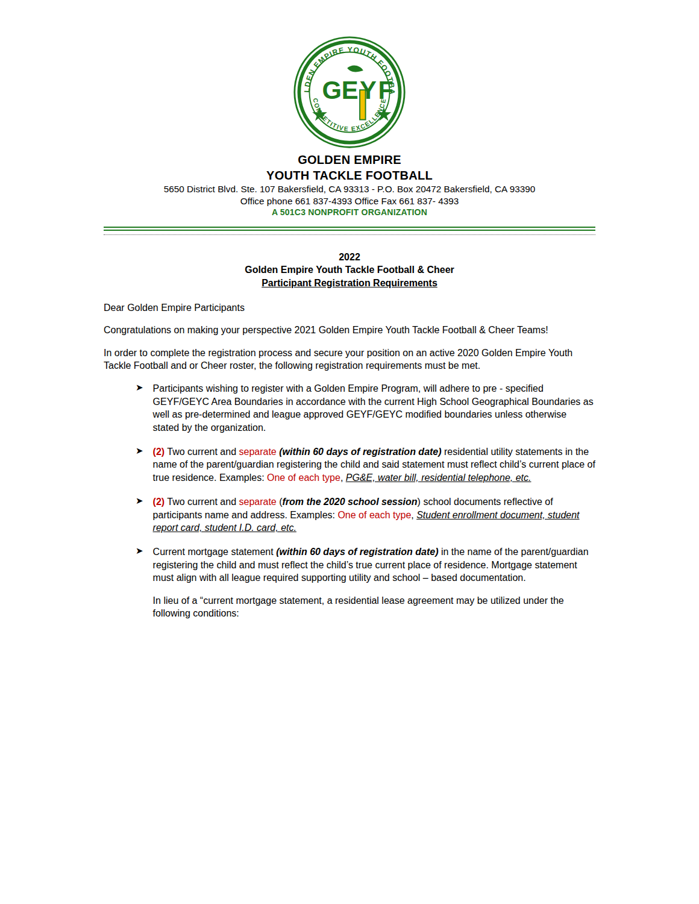GOLDEN EMPIRE YOUTH FOOTBALL COMPETITIVE EXCELLENCE G E Y F
GOLDEN EMPIRE
YOUTH TACKLE FOOTBALL
5650 District Blvd. Ste. 107 Bakersfield, CA 93313 - P.O. Box 20472 Bakersfield, CA 93390
Office phone 661 837-4393 Office Fax 661 837- 4393
A 501C3 NONPROFIT ORGANIZATION
2022
Golden Empire Youth Tackle Football & Cheer
Participant Registration Requirements
Dear Golden Empire Participants
Congratulations on making your perspective 2021 Golden Empire Youth Tackle Football & Cheer Teams!
In order to complete the registration process and secure your position on an active 2020 Golden Empire Youth Tackle Football and or Cheer roster, the following registration requirements must be met.
Participants wishing to register with a Golden Empire Program, will adhere to pre - specified GEYF/GEYC Area Boundaries in accordance with the current High School Geographical Boundaries as well as pre-determined and league approved GEYF/GEYC modified boundaries unless otherwise stated by the organization.
(2) Two current and separate (within 60 days of registration date) residential utility statements in the name of the parent/guardian registering the child and said statement must reflect child’s current place of true residence. Examples: One of each type, PG&E, water bill, residential telephone, etc.
(2) Two current and separate (from the 2020 school session) school documents reflective of participants name and address. Examples: One of each type, Student enrollment document, student report card, student I.D. card, etc.
Current mortgage statement (within 60 days of registration date) in the name of the parent/guardian registering the child and must reflect the child’s true current place of residence. Mortgage statement must align with all league required supporting utility and school – based documentation.
In lieu of a “current mortgage statement, a residential lease agreement may be utilized under the following conditions: